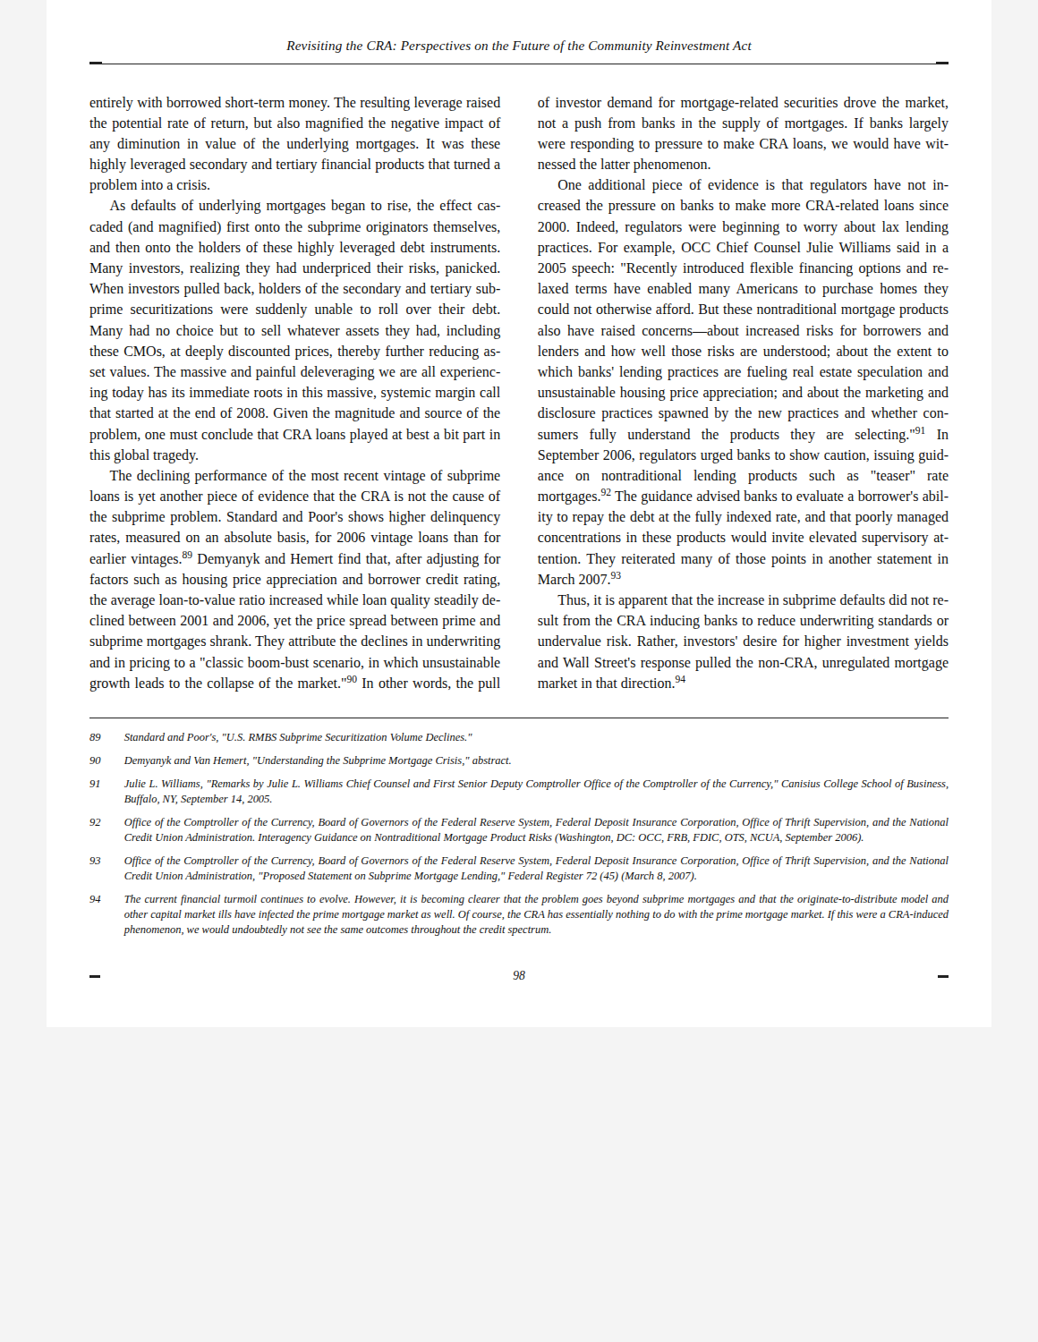Revisiting the CRA: Perspectives on the Future of the Community Reinvestment Act
entirely with borrowed short-term money. The resulting leverage raised the potential rate of return, but also magnified the negative impact of any diminution in value of the underlying mortgages. It was these highly leveraged secondary and tertiary financial products that turned a problem into a crisis.
As defaults of underlying mortgages began to rise, the effect cascaded (and magnified) first onto the subprime originators themselves, and then onto the holders of these highly leveraged debt instruments. Many investors, realizing they had underpriced their risks, panicked. When investors pulled back, holders of the secondary and tertiary subprime securitizations were suddenly unable to roll over their debt. Many had no choice but to sell whatever assets they had, including these CMOs, at deeply discounted prices, thereby further reducing asset values. The massive and painful deleveraging we are all experiencing today has its immediate roots in this massive, systemic margin call that started at the end of 2008. Given the magnitude and source of the problem, one must conclude that CRA loans played at best a bit part in this global tragedy.
The declining performance of the most recent vintage of subprime loans is yet another piece of evidence that the CRA is not the cause of the subprime problem. Standard and Poor's shows higher delinquency rates, measured on an absolute basis, for 2006 vintage loans than for earlier vintages.89 Demyanyk and Hemert find that, after adjusting for factors such as housing price appreciation and borrower credit rating, the average loan-to-value ratio increased while loan quality steadily declined between 2001 and 2006, yet the price spread between prime and subprime mortgages shrank. They attribute the declines in underwriting and in pricing to a "classic boom-bust scenario, in which unsustainable growth leads to the collapse of the market."90 In other words, the pull of investor demand for mortgage-related securities drove the market, not a push from banks in the supply of mortgages. If banks largely were responding to pressure to make CRA loans, we would have witnessed the latter phenomenon.
One additional piece of evidence is that regulators have not increased the pressure on banks to make more CRA-related loans since 2000. Indeed, regulators were beginning to worry about lax lending practices. For example, OCC Chief Counsel Julie Williams said in a 2005 speech: "Recently introduced flexible financing options and relaxed terms have enabled many Americans to purchase homes they could not otherwise afford. But these nontraditional mortgage products also have raised concerns—about increased risks for borrowers and lenders and how well those risks are understood; about the extent to which banks' lending practices are fueling real estate speculation and unsustainable housing price appreciation; and about the marketing and disclosure practices spawned by the new practices and whether consumers fully understand the products they are selecting."91 In September 2006, regulators urged banks to show caution, issuing guidance on nontraditional lending products such as "teaser" rate mortgages.92 The guidance advised banks to evaluate a borrower's ability to repay the debt at the fully indexed rate, and that poorly managed concentrations in these products would invite elevated supervisory attention. They reiterated many of those points in another statement in March 2007.93
Thus, it is apparent that the increase in subprime defaults did not result from the CRA inducing banks to reduce underwriting standards or undervalue risk. Rather, investors' desire for higher investment yields and Wall Street's response pulled the non-CRA, unregulated mortgage market in that direction.94
89 Standard and Poor's, "U.S. RMBS Subprime Securitization Volume Declines."
90 Demyanyk and Van Hemert, "Understanding the Subprime Mortgage Crisis," abstract.
91 Julie L. Williams, "Remarks by Julie L. Williams Chief Counsel and First Senior Deputy Comptroller Office of the Comptroller of the Currency," Canisius College School of Business, Buffalo, NY, September 14, 2005.
92 Office of the Comptroller of the Currency, Board of Governors of the Federal Reserve System, Federal Deposit Insurance Corporation, Office of Thrift Supervision, and the National Credit Union Administration. Interagency Guidance on Nontraditional Mortgage Product Risks (Washington, DC: OCC, FRB, FDIC, OTS, NCUA, September 2006).
93 Office of the Comptroller of the Currency, Board of Governors of the Federal Reserve System, Federal Deposit Insurance Corporation, Office of Thrift Supervision, and the National Credit Union Administration, "Proposed Statement on Subprime Mortgage Lending," Federal Register 72 (45) (March 8, 2007).
94 The current financial turmoil continues to evolve. However, it is becoming clearer that the problem goes beyond subprime mortgages and that the originate-to-distribute model and other capital market ills have infected the prime mortgage market as well. Of course, the CRA has essentially nothing to do with the prime mortgage market. If this were a CRA-induced phenomenon, we would undoubtedly not see the same outcomes throughout the credit spectrum.
98